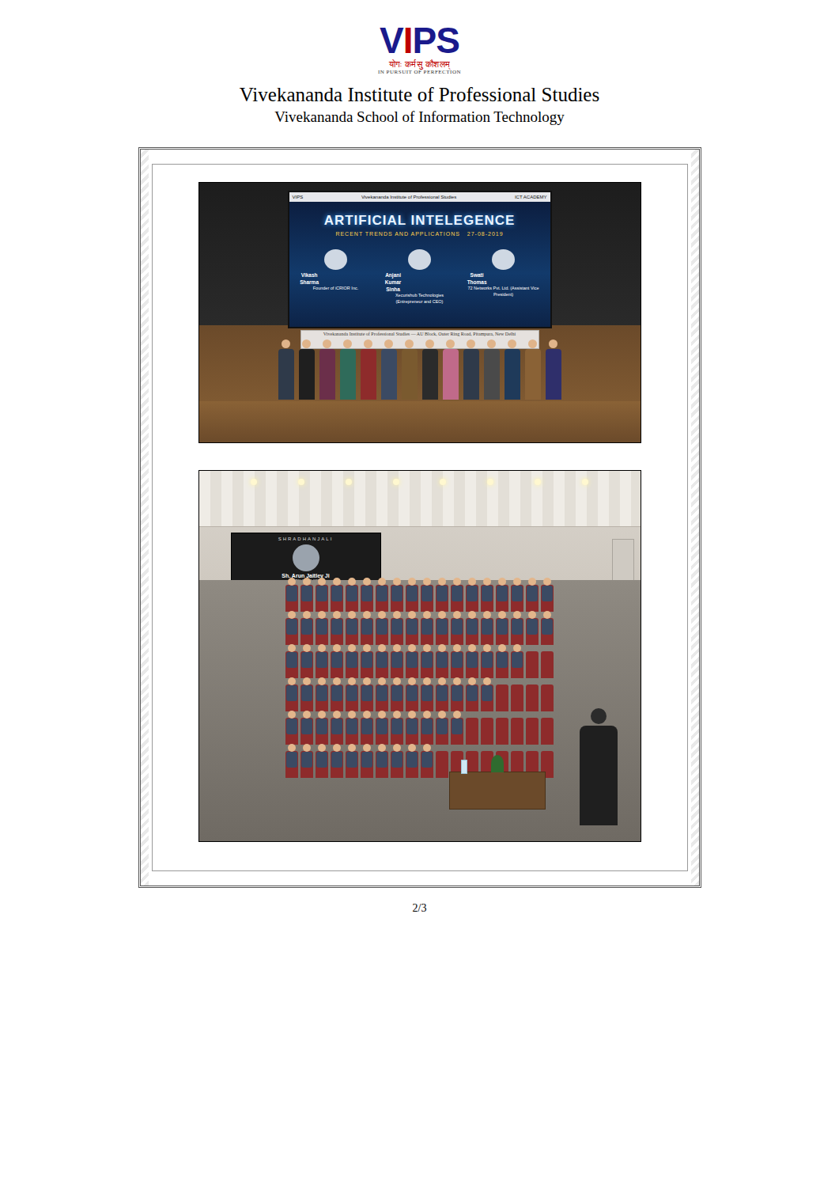VIPS
योगः कर्मसु कौशलम्
IN PURSUIT OF PERFECTION
Vivekananda Institute of Professional Studies
Vivekananda School of Information Technology
VIPS Vivekananda Institute of Professional Studies ICT ACADEMY
ARTIFICIAL INTELEGENCE
RECENT TRENDS AND APPLICATIONS 27-08-2019
Vikash Sharma
Founder of iCRIOR Inc.
Anjani Kumar Sinha
Xecurishub Technologies (Entrepreneur and CEO)
Swati Thomas
72 Networks Pvt. Ltd. (Assistant Vice President)
Vivekananda Institute of Professional Studies — AU Block, Outer Ring Road, Pitampura, New Delhi
SHRADHANJALI
Sh. Arun Jaitley Ji
(BORN 28.12.1952)
We pay our respectful homage to Shri Arun Jaitley, a great statesman and one of the noblest leaders of VIPS and patriotic nation, who gave selfless service to India’s Parliament.
VIPS
2/3